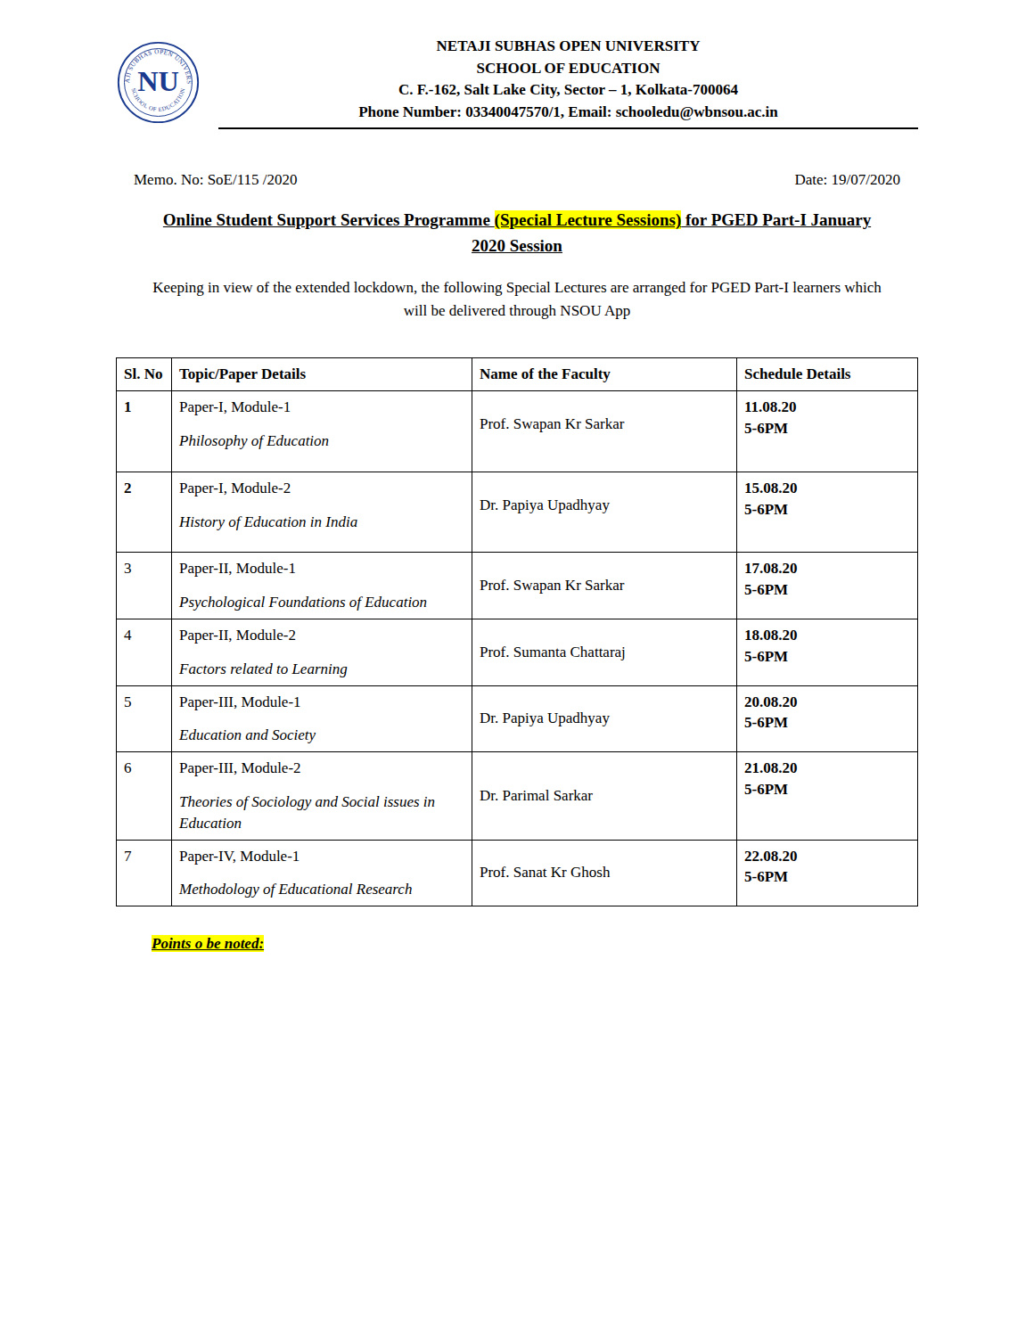NU NETAJI SUBHAS OPEN UNIVERSITY SCHOOL OF EDUCATION
NETAJI SUBHAS OPEN UNIVERSITY SCHOOL OF EDUCATION C. F.-162, Salt Lake City, Sector – 1, Kolkata-700064 Phone Number: 03340047570/1, Email: schooledu@wbnsou.ac.in
Memo. No: SoE/115 /2020
Date: 19/07/2020
Online Student Support Services Programme (Special Lecture Sessions) for PGED Part-I January 2020 Session
Keeping in view of the extended lockdown, the following Special Lectures are arranged for PGED Part-I learners which will be delivered through NSOU App
| Sl. No | Topic/Paper Details | Name of the Faculty | Schedule Details |
| --- | --- | --- | --- |
| 1 | Paper-I, Module-1 Philosophy of Education | Prof. Swapan Kr Sarkar | 11.08.20 5-6PM |
| 2 | Paper-I, Module-2 History of Education in India | Dr. Papiya Upadhyay | 15.08.20 5-6PM |
| 3 | Paper-II, Module-1 Psychological Foundations of Education | Prof. Swapan Kr Sarkar | 17.08.20 5-6PM |
| 4 | Paper-II, Module-2 Factors related to Learning | Prof. Sumanta Chattaraj | 18.08.20 5-6PM |
| 5 | Paper-III, Module-1 Education and Society | Dr. Papiya Upadhyay | 20.08.20 5-6PM |
| 6 | Paper-III, Module-2 Theories of Sociology and Social issues in Education | Dr. Parimal Sarkar | 21.08.20 5-6PM |
| 7 | Paper-IV, Module-1 Methodology of Educational Research | Prof. Sanat Kr Ghosh | 22.08.20 5-6PM |
Points o be noted: